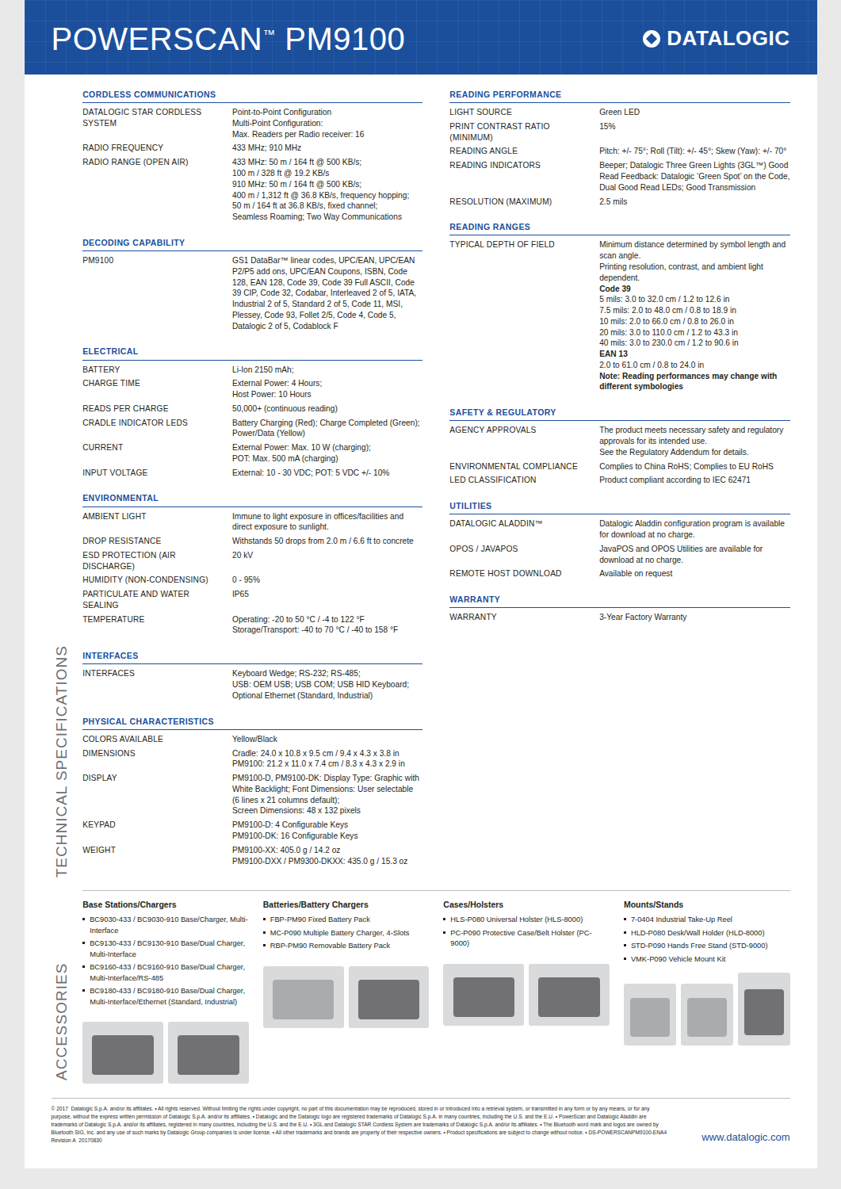POWERSCAN™ PM9100
DATALOGIC
Technical Specifications
Cordless Communications
| Datalogic STAR Cordless System | Point-to-Point Configuration Multi-Point Configuration: Max. Readers per Radio receiver: 16 |
| Radio Frequency | 433 MHz; 910 MHz |
| Radio Range (Open Air) | 433 MHz: 50 m / 164 ft @ 500 KB/s; 100 m / 328 ft @ 19.2 KB/s 910 MHz: 50 m / 164 ft @ 500 KB/s; 400 m / 1,312 ft @ 36.8 KB/s, frequency hopping; 50 m / 164 ft at 36.8 KB/s, fixed channel; Seamless Roaming; Two Way Communications |
Decoding Capability
| PM9100 | GS1 DataBar™ linear codes, UPC/EAN, UPC/EAN P2/P5 add ons, UPC/EAN Coupons, ISBN, Code 128, EAN 128, Code 39, Code 39 Full ASCII, Code 39 CIP, Code 32, Codabar, Interleaved 2 of 5, IATA, Industrial 2 of 5, Standard 2 of 5, Code 11, MSI, Plessey, Code 93, Follet 2/5, Code 4, Code 5, Datalogic 2 of 5, Codablock F |
Electrical
| Battery | Li-Ion 2150 mAh; |
| Charge Time | External Power: 4 Hours; Host Power: 10 Hours |
| Reads per Charge | 50,000+ (continuous reading) |
| Cradle Indicator LEDs | Battery Charging (Red); Charge Completed (Green); Power/Data (Yellow) |
| Current | External Power: Max. 10 W (charging); POT: Max. 500 mA (charging) |
| Input Voltage | External: 10 - 30 VDC; POT: 5 VDC +/- 10% |
Environmental
| Ambient Light | Immune to light exposure in offices/facilities and direct exposure to sunlight. |
| Drop Resistance | Withstands 50 drops from 2.0 m / 6.6 ft to concrete |
| ESD Protection (Air Discharge) | 20 kV |
| Humidity (Non-Condensing) | 0 - 95% |
| Particulate and Water Sealing | IP65 |
| Temperature | Operating: -20 to 50 °C / -4 to 122 °F Storage/Transport: -40 to 70 °C / -40 to 158 °F |
Interfaces
| Interfaces | Keyboard Wedge; RS-232; RS-485; USB: OEM USB; USB COM; USB HID Keyboard; Optional Ethernet (Standard, Industrial) |
Physical Characteristics
| Colors Available | Yellow/Black |
| Dimensions | Cradle: 24.0 x 10.8 x 9.5 cm / 9.4 x 4.3 x 3.8 in PM9100: 21.2 x 11.0 x 7.4 cm / 8.3 x 4.3 x 2.9 in |
| Display | PM9100-D, PM9100-DK: Display Type: Graphic with White Backlight; Font Dimensions: User selectable (6 lines x 21 columns default); Screen Dimensions: 48 x 132 pixels |
| Keypad | PM9100-D: 4 Configurable Keys PM9100-DK: 16 Configurable Keys |
| Weight | PM9100-XX: 405.0 g / 14.2 oz PM9100-DXX / PM9300-DKXX: 435.0 g / 15.3 oz |
Reading Performance
| Light Source | Green LED |
| Print Contrast Ratio (Minimum) | 15% |
| Reading Angle | Pitch: +/- 75°; Roll (Tilt): +/- 45°; Skew (Yaw): +/- 70° |
| Reading Indicators | Beeper; Datalogic Three Green Lights (3GL™) Good Read Feedback: Datalogic ‘Green Spot’ on the Code, Dual Good Read LEDs; Good Transmission |
| Resolution (Maximum) | 2.5 mils |
Reading Ranges
| Typical Depth of Field | Minimum distance determined by symbol length and scan angle. Printing resolution, contrast, and ambient light dependent. Code 39 5 mils: 3.0 to 32.0 cm / 1.2 to 12.6 in 7.5 mils: 2.0 to 48.0 cm / 0.8 to 18.9 in 10 mils: 2.0 to 66.0 cm / 0.8 to 26.0 in 20 mils: 3.0 to 110.0 cm / 1.2 to 43.3 in 40 mils: 3.0 to 230.0 cm / 1.2 to 90.6 in EAN 13 2.0 to 61.0 cm / 0.8 to 24.0 in Note: Reading performances may change with different symbologies |
Safety & Regulatory
| Agency Approvals | The product meets necessary safety and regulatory approvals for its intended use. See the Regulatory Addendum for details. |
| Environmental Compliance | Complies to China RoHS; Complies to EU RoHS |
| LED Classification | Product compliant according to IEC 62471 |
Utilities
| Datalogic Aladdin™ | Datalogic Aladdin configuration program is available for download at no charge. |
| OPOS / JavaPOS | JavaPOS and OPOS Utilities are available for download at no charge. |
| Remote Host Download | Available on request |
Warranty
| Warranty | 3-Year Factory Warranty |
Accessories
Base Stations/Chargers
BC9030-433 / BC9030-910 Base/Charger, Multi-Interface
BC9130-433 / BC9130-910 Base/Dual Charger, Multi-Interface
BC9160-433 / BC9160-910 Base/Dual Charger, Multi-Interface/RS-485
BC9180-433 / BC9180-910 Base/Dual Charger, Multi-Interface/Ethernet (Standard, Industrial)
Batteries/Battery Chargers
FBP-PM90 Fixed Battery Pack
MC-P090 Multiple Battery Charger, 4-Slots
RBP-PM90 Removable Battery Pack
Cases/Holsters
HLS-P080 Universal Holster (HLS-8000)
PC-P090 Protective Case/Belt Holster (PC-9000)
Mounts/Stands
7-0404 Industrial Take-Up Reel
HLD-P080 Desk/Wall Holder (HLD-8000)
STD-P090 Hands Free Stand (STD-9000)
VMK-P090 Vehicle Mount Kit
© 2017 Datalogic S.p.A. and/or its affiliates. • All rights reserved. Without limiting the rights under copyright, no part of this documentation may be reproduced, stored in or introduced into a retrieval system, or transmitted in any form or by any means, or for any purpose, without the express written permission of Datalogic S.p.A. and/or its affiliates. • Datalogic and the Datalogic logo are registered trademarks of Datalogic S.p.A. in many countries, including the U.S. and the E.U. • PowerScan and Datalogic Aladdin are trademarks of Datalogic S.p.A. and/or its affiliates, registered in many countries, including the U.S. and the E.U. • 3GL and Datalogic STAR Cordless System are trademarks of Datalogic S.p.A. and/or its affiliates. • The Bluetooth word mark and logos are owned by Bluetooth SIG, Inc. and any use of such marks by Datalogic Group companies is under license. • All other trademarks and brands are property of their respective owners. • Product specifications are subject to change without notice. • DS-POWERSCANPM9100-ENA4 Revision A 20170830
www.datalogic.com